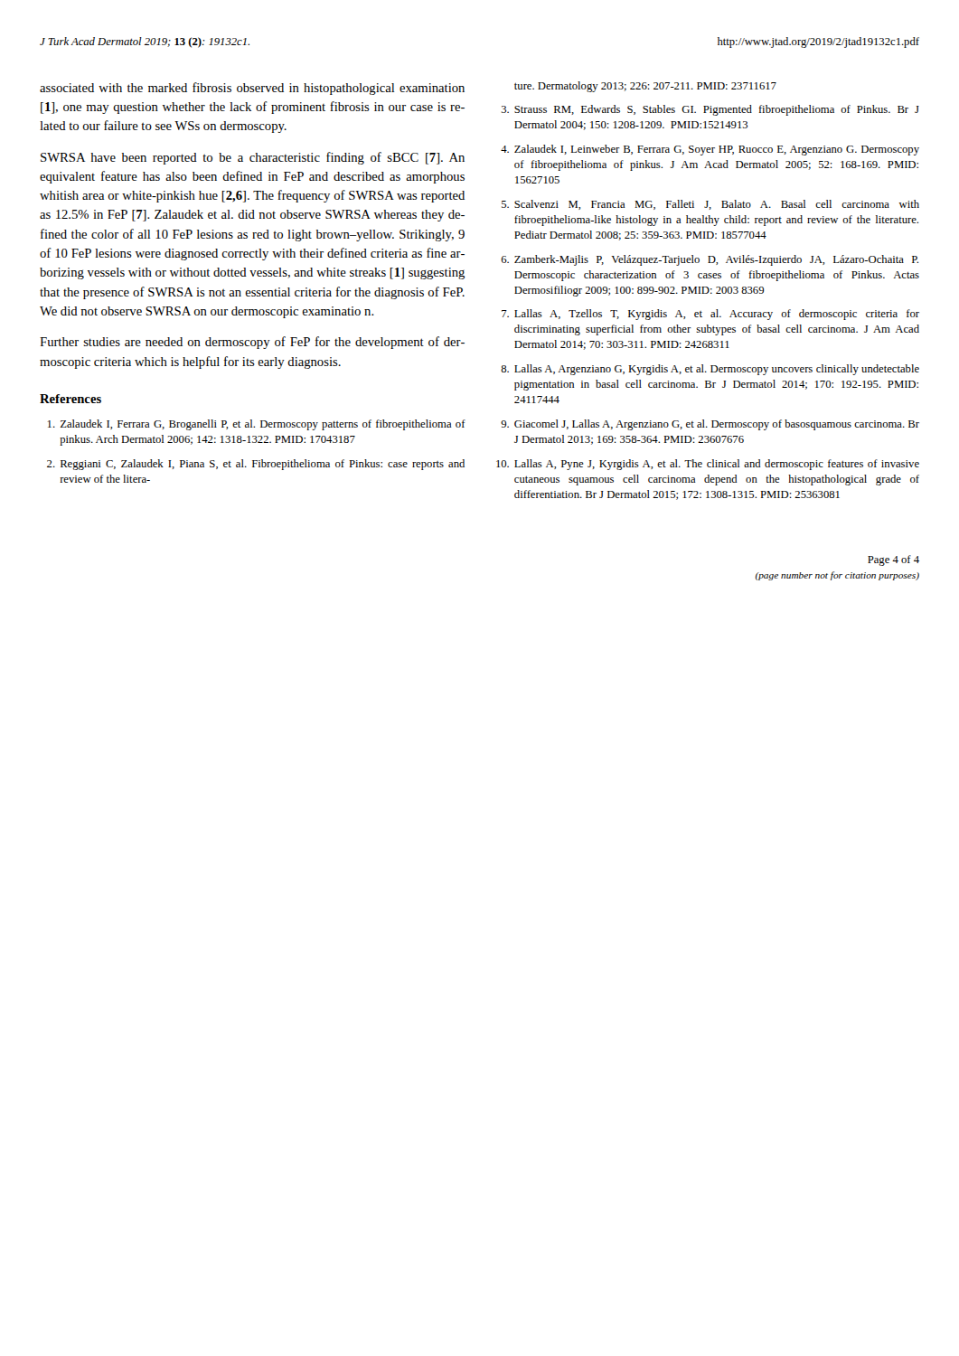J Turk Acad Dermatol 2019; 13 (2): 19132c1.
http://www.jtad.org/2019/2/jtad19132c1.pdf
associated with the marked fibrosis observed in histopathological examination [1], one may question whether the lack of prominent fibrosis in our case is related to our failure to see WSs on dermoscopy.
SWRSA have been reported to be a characteristic finding of sBCC [7]. An equivalent feature has also been defined in FeP and described as amorphous whitish area or white-pinkish hue [2,6]. The frequency of SWRSA was reported as 12.5% in FeP [7]. Zalaudek et al. did not observe SWRSA whereas they defined the color of all 10 FeP lesions as red to light brown–yellow. Strikingly, 9 of 10 FeP lesions were diagnosed correctly with their defined criteria as fine arborizing vessels with or without dotted vessels, and white streaks [1] suggesting that the presence of SWRSA is not an essential criteria for the diagnosis of FeP. We did not observe SWRSA on our dermoscopic examinatio n.
Further studies are needed on dermoscopy of FeP for the development of dermoscopic criteria which is helpful for its early diagnosis.
References
Zalaudek I, Ferrara G, Broganelli P, et al. Dermoscopy patterns of fibroepithelioma of pinkus. Arch Dermatol 2006; 142: 1318-1322. PMID: 17043187
Reggiani C, Zalaudek I, Piana S, et al. Fibroepithelioma of Pinkus: case reports and review of the litera-
ture. Dermatology 2013; 226: 207-211. PMID: 23711617
Strauss RM, Edwards S, Stables GI. Pigmented fibroepithelioma of Pinkus. Br J Dermatol 2004; 150: 1208-1209. PMID:15214913
Zalaudek I, Leinweber B, Ferrara G, Soyer HP, Ruocco E, Argenziano G. Dermoscopy of fibroepithelioma of pinkus. J Am Acad Dermatol 2005; 52: 168-169. PMID: 15627105
Scalvenzi M, Francia MG, Falleti J, Balato A. Basal cell carcinoma with fibroepithelioma-like histology in a healthy child: report and review of the literature. Pediatr Dermatol 2008; 25: 359-363. PMID: 18577044
Zamberk-Majlis P, Velázquez-Tarjuelo D, Avilés-Izquierdo JA, Lázaro-Ochaita P. Dermoscopic characterization of 3 cases of fibroepithelioma of Pinkus. Actas Dermosifiliogr 2009; 100: 899-902. PMID: 2003 8369
Lallas A, Tzellos T, Kyrgidis A, et al. Accuracy of dermoscopic criteria for discriminating superficial from other subtypes of basal cell carcinoma. J Am Acad Dermatol 2014; 70: 303-311. PMID: 24268311
Lallas A, Argenziano G, Kyrgidis A, et al. Dermoscopy uncovers clinically undetectable pigmentation in basal cell carcinoma. Br J Dermatol 2014; 170: 192-195. PMID: 24117444
Giacomel J, Lallas A, Argenziano G, et al. Dermoscopy of basosquamous carcinoma. Br J Dermatol 2013; 169: 358-364. PMID: 23607676
Lallas A, Pyne J, Kyrgidis A, et al. The clinical and dermoscopic features of invasive cutaneous squamous cell carcinoma depend on the histopathological grade of differentiation. Br J Dermatol 2015; 172: 1308-1315. PMID: 25363081
Page 4 of 4
(page number not for citation purposes)